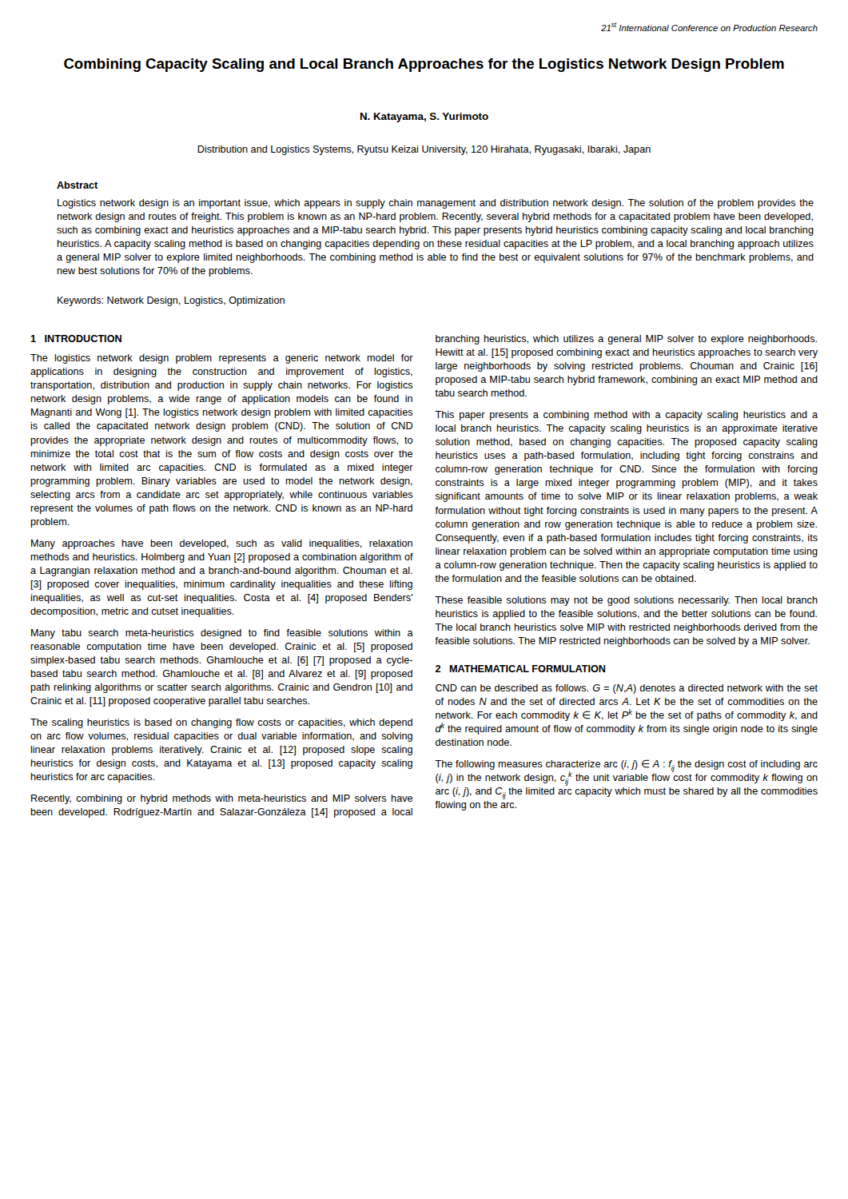21st International Conference on Production Research
Combining Capacity Scaling and Local Branch Approaches for the Logistics Network Design Problem
N. Katayama, S. Yurimoto
Distribution and Logistics Systems, Ryutsu Keizai University, 120 Hirahata, Ryugasaki, Ibaraki, Japan
Abstract
Logistics network design is an important issue, which appears in supply chain management and distribution network design. The solution of the problem provides the network design and routes of freight. This problem is known as an NP-hard problem. Recently, several hybrid methods for a capacitated problem have been developed, such as combining exact and heuristics approaches and a MIP-tabu search hybrid. This paper presents hybrid heuristics combining capacity scaling and local branching heuristics. A capacity scaling method is based on changing capacities depending on these residual capacities at the LP problem, and a local branching approach utilizes a general MIP solver to explore limited neighborhoods. The combining method is able to find the best or equivalent solutions for 97% of the benchmark problems, and new best solutions for 70% of the problems.
Keywords: Network Design, Logistics, Optimization
1 Introduction
The logistics network design problem represents a generic network model for applications in designing the construction and improvement of logistics, transportation, distribution and production in supply chain networks. For logistics network design problems, a wide range of application models can be found in Magnanti and Wong [1]. The logistics network design problem with limited capacities is called the capacitated network design problem (CND). The solution of CND provides the appropriate network design and routes of multicommodity flows, to minimize the total cost that is the sum of flow costs and design costs over the network with limited arc capacities. CND is formulated as a mixed integer programming problem. Binary variables are used to model the network design, selecting arcs from a candidate arc set appropriately, while continuous variables represent the volumes of path flows on the network. CND is known as an NP-hard problem.
Many approaches have been developed, such as valid inequalities, relaxation methods and heuristics. Holmberg and Yuan [2] proposed a combination algorithm of a Lagrangian relaxation method and a branch-and-bound algorithm. Chouman et al. [3] proposed cover inequalities, minimum cardinality inequalities and these lifting inequalities, as well as cut-set inequalities. Costa et al. [4] proposed Benders' decomposition, metric and cutset inequalities.
Many tabu search meta-heuristics designed to find feasible solutions within a reasonable computation time have been developed. Crainic et al. [5] proposed simplex-based tabu search methods. Ghamlouche et al. [6] [7] proposed a cycle-based tabu search method. Ghamlouche et al. [8] and Alvarez et al. [9] proposed path relinking algorithms or scatter search algorithms. Crainic and Gendron [10] and Crainic et al. [11] proposed cooperative parallel tabu searches.
The scaling heuristics is based on changing flow costs or capacities, which depend on arc flow volumes, residual capacities or dual variable information, and solving linear relaxation problems iteratively. Crainic et al. [12] proposed slope scaling heuristics for design costs, and Katayama et al. [13] proposed capacity scaling heuristics for arc capacities.
Recently, combining or hybrid methods with meta-heuristics and MIP solvers have been developed. Rodríguez-Martín and Salazar-Gonzáleza [14] proposed a local branching heuristics, which utilizes a general MIP solver to explore neighborhoods. Hewitt at al. [15] proposed combining exact and heuristics approaches to search very large neighborhoods by solving restricted problems. Chouman and Crainic [16] proposed a MIP-tabu search hybrid framework, combining an exact MIP method and tabu search method.
This paper presents a combining method with a capacity scaling heuristics and a local branch heuristics. The capacity scaling heuristics is an approximate iterative solution method, based on changing capacities. The proposed capacity scaling heuristics uses a path-based formulation, including tight forcing constrains and column-row generation technique for CND. Since the formulation with forcing constraints is a large mixed integer programming problem (MIP), and it takes significant amounts of time to solve MIP or its linear relaxation problems, a weak formulation without tight forcing constraints is used in many papers to the present. A column generation and row generation technique is able to reduce a problem size. Consequently, even if a path-based formulation includes tight forcing constraints, its linear relaxation problem can be solved within an appropriate computation time using a column-row generation technique. Then the capacity scaling heuristics is applied to the formulation and the feasible solutions can be obtained.
These feasible solutions may not be good solutions necessarily. Then local branch heuristics is applied to the feasible solutions, and the better solutions can be found. The local branch heuristics solve MIP with restricted neighborhoods derived from the feasible solutions. The MIP restricted neighborhoods can be solved by a MIP solver.
2 Mathematical Formulation
CND can be described as follows. G = (N,A) denotes a directed network with the set of nodes N and the set of directed arcs A. Let K be the set of commodities on the network. For each commodity k ∈ K, let Pk be the set of paths of commodity k, and dk the required amount of flow of commodity k from its single origin node to its single destination node.
The following measures characterize arc (i, j) ∈ A : fij the design cost of including arc (i, j) in the network design, cijk the unit variable flow cost for commodity k flowing on arc (i, j), and Cij the limited arc capacity which must be shared by all the commodities flowing on the arc.